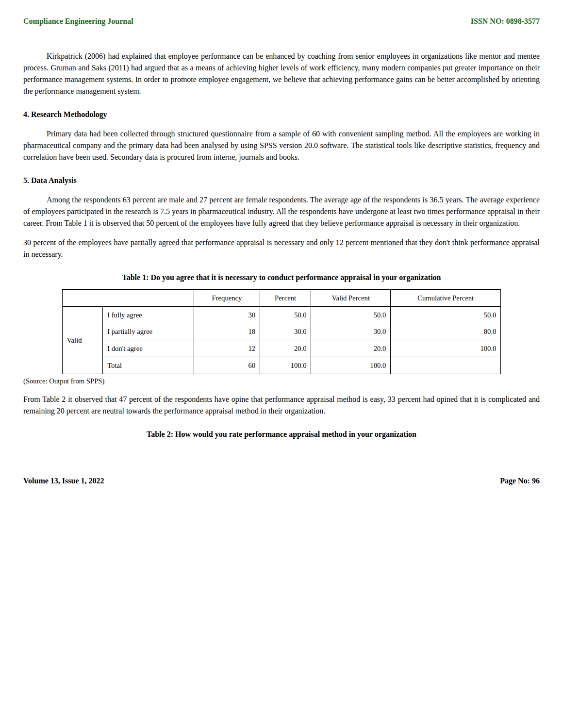Compliance Engineering Journal ISSN NO: 0898-3577
Kirkpatrick (2006) had explained that employee performance can be enhanced by coaching from senior employees in organizations like mentor and mentee process. Gruman and Saks (2011) had argued that as a means of achieving higher levels of work efficiency, many modern companies put greater importance on their performance management systems. In order to promote employee engagement, we believe that achieving performance gains can be better accomplished by orienting the performance management system.
4. Research Methodology
Primary data had been collected through structured questionnaire from a sample of 60 with convenient sampling method. All the employees are working in pharmaceutical company and the primary data had been analysed by using SPSS version 20.0 software. The statistical tools like descriptive statistics, frequency and correlation have been used. Secondary data is procured from interne, journals and books.
5. Data Analysis
Among the respondents 63 percent are male and 27 percent are female respondents. The average age of the respondents is 36.5 years. The average experience of employees participated in the research is 7.5 years in pharmaceutical industry. All the respondents have undergone at least two times performance appraisal in their career. From Table 1 it is observed that 50 percent of the employees have fully agreed that they believe performance appraisal is necessary in their organization.
30 percent of the employees have partially agreed that performance appraisal is necessary and only 12 percent mentioned that they don't think performance appraisal in necessary.
Table 1: Do you agree that it is necessary to conduct performance appraisal in your organization
| | Frequency | Percent | Valid Percent | Cumulative Percent |
| --- | --- | --- | --- | --- |
| Valid | I fully agree | 30 | 50.0 | 50.0 | 50.0 |
| I partially agree | 18 | 30.0 | 30.0 | 80.0 |
| I don't agree | 12 | 20.0 | 20.0 | 100.0 |
| Total | 60 | 100.0 | 100.0 | |
(Source: Output from SPPS)
From Table 2 it observed that 47 percent of the respondents have opine that performance appraisal method is easy, 33 percent had opined that it is complicated and remaining 20 percent are neutral towards the performance appraisal method in their organization.
Table 2: How would you rate performance appraisal method in your organization
Volume 13, Issue 1, 2022 Page No: 96